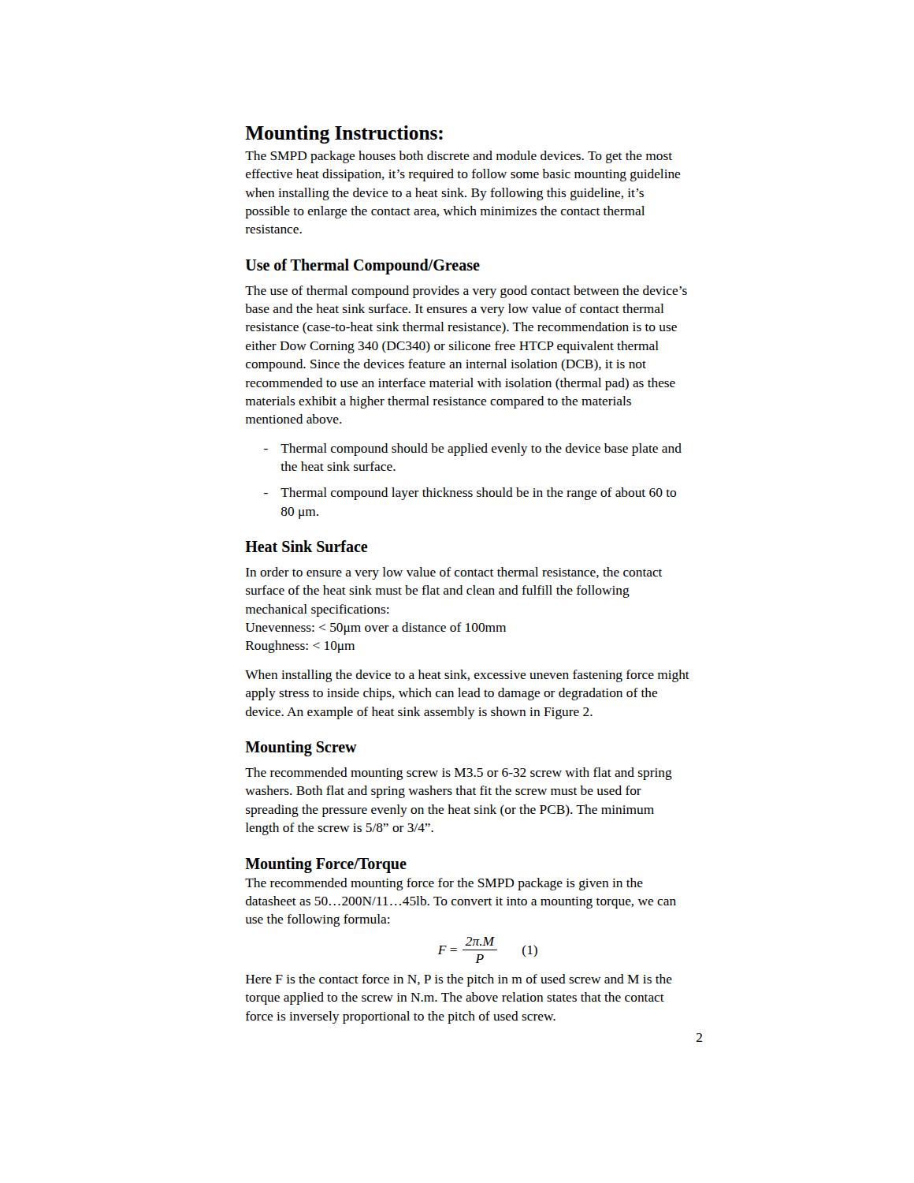Mounting Instructions:
The SMPD package houses both discrete and module devices. To get the most effective heat dissipation, it’s required to follow some basic mounting guideline when installing the device to a heat sink. By following this guideline, it’s possible to enlarge the contact area, which minimizes the contact thermal resistance.
Use of Thermal Compound/Grease
The use of thermal compound provides a very good contact between the device’s base and the heat sink surface. It ensures a very low value of contact thermal resistance (case-to-heat sink thermal resistance). The recommendation is to use either Dow Corning 340 (DC340) or silicone free HTCP equivalent thermal compound. Since the devices feature an internal isolation (DCB), it is not recommended to use an interface material with isolation (thermal pad) as these materials exhibit a higher thermal resistance compared to the materials mentioned above.
Thermal compound should be applied evenly to the device base plate and the heat sink surface.
Thermal compound layer thickness should be in the range of about 60 to 80 μm.
Heat Sink Surface
In order to ensure a very low value of contact thermal resistance, the contact surface of the heat sink must be flat and clean and fulfill the following mechanical specifications:
Unevenness: < 50μm over a distance of 100mm
Roughness: < 10μm
When installing the device to a heat sink, excessive uneven fastening force might apply stress to inside chips, which can lead to damage or degradation of the device. An example of heat sink assembly is shown in Figure 2.
Mounting Screw
The recommended mounting screw is M3.5 or 6-32 screw with flat and spring washers. Both flat and spring washers that fit the screw must be used for spreading the pressure evenly on the heat sink (or the PCB). The minimum length of the screw is 5/8” or 3/4”.
Mounting Force/Torque
The recommended mounting force for the SMPD package is given in the datasheet as 50…200N/11…45lb. To convert it into a mounting torque, we can use the following formula:
F = 2π.M P (1)
Here F is the contact force in N, P is the pitch in m of used screw and M is the torque applied to the screw in N.m. The above relation states that the contact force is inversely proportional to the pitch of used screw.
2